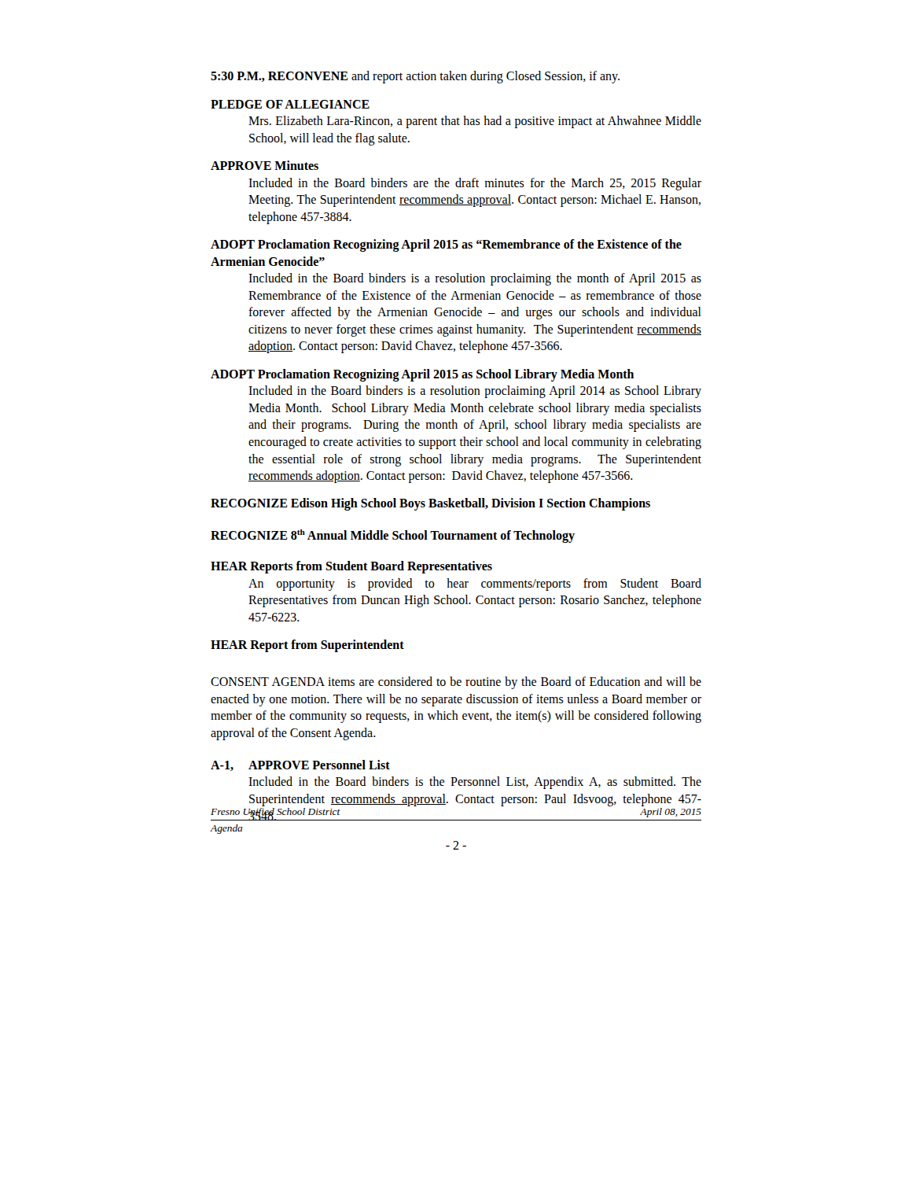5:30 P.M., RECONVENE and report action taken during Closed Session, if any.
PLEDGE OF ALLEGIANCE
Mrs. Elizabeth Lara-Rincon, a parent that has had a positive impact at Ahwahnee Middle School, will lead the flag salute.
APPROVE Minutes
Included in the Board binders are the draft minutes for the March 25, 2015 Regular Meeting. The Superintendent recommends approval. Contact person: Michael E. Hanson, telephone 457-3884.
ADOPT Proclamation Recognizing April 2015 as “Remembrance of the Existence of the Armenian Genocide”
Included in the Board binders is a resolution proclaiming the month of April 2015 as Remembrance of the Existence of the Armenian Genocide – as remembrance of those forever affected by the Armenian Genocide – and urges our schools and individual citizens to never forget these crimes against humanity. The Superintendent recommends adoption. Contact person: David Chavez, telephone 457-3566.
ADOPT Proclamation Recognizing April 2015 as School Library Media Month
Included in the Board binders is a resolution proclaiming April 2014 as School Library Media Month. School Library Media Month celebrate school library media specialists and their programs. During the month of April, school library media specialists are encouraged to create activities to support their school and local community in celebrating the essential role of strong school library media programs. The Superintendent recommends adoption. Contact person: David Chavez, telephone 457-3566.
RECOGNIZE Edison High School Boys Basketball, Division I Section Champions
RECOGNIZE 8th Annual Middle School Tournament of Technology
HEAR Reports from Student Board Representatives
An opportunity is provided to hear comments/reports from Student Board Representatives from Duncan High School. Contact person: Rosario Sanchez, telephone 457-6223.
HEAR Report from Superintendent
CONSENT AGENDA items are considered to be routine by the Board of Education and will be enacted by one motion. There will be no separate discussion of items unless a Board member or member of the community so requests, in which event, the item(s) will be considered following approval of the Consent Agenda.
A-1, APPROVE Personnel List
Included in the Board binders is the Personnel List, Appendix A, as submitted. The Superintendent recommends approval. Contact person: Paul Idsvoog, telephone 457-3548.
Fresno Unified School District April 08, 2015
Agenda
- 2 -